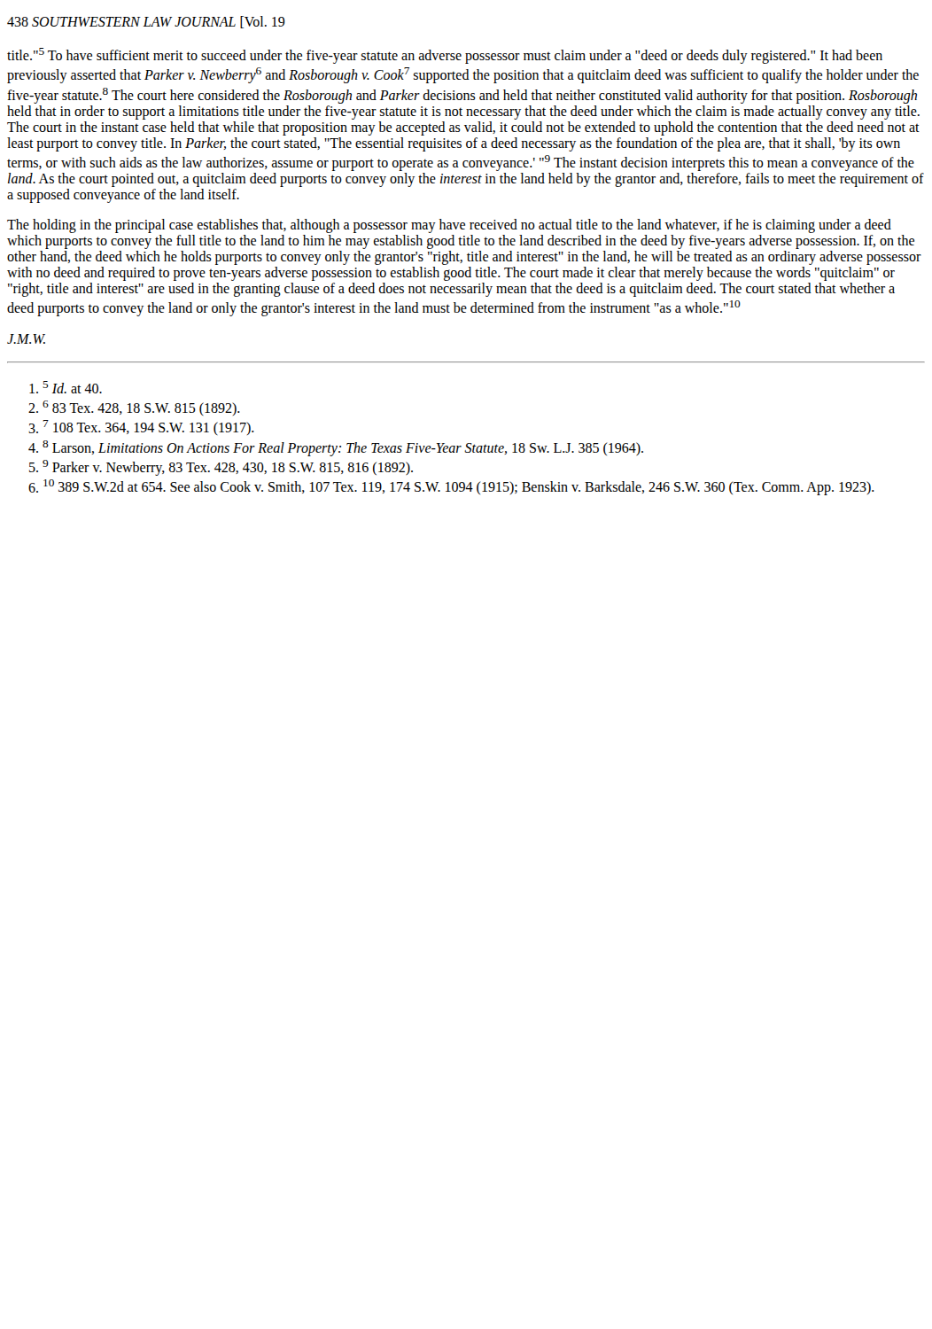438 SOUTHWESTERN LAW JOURNAL [Vol. 19
title."5 To have sufficient merit to succeed under the five-year statute an adverse possessor must claim under a "deed or deeds duly registered." It had been previously asserted that Parker v. Newberry6 and Rosborough v. Cook7 supported the position that a quitclaim deed was sufficient to qualify the holder under the five-year statute.8 The court here considered the Rosborough and Parker decisions and held that neither constituted valid authority for that position. Rosborough held that in order to support a limitations title under the five-year statute it is not necessary that the deed under which the claim is made actually convey any title. The court in the instant case held that while that proposition may be accepted as valid, it could not be extended to uphold the contention that the deed need not at least purport to convey title. In Parker, the court stated, "The essential requisites of a deed necessary as the foundation of the plea are, that it shall, 'by its own terms, or with such aids as the law authorizes, assume or purport to operate as a conveyance.' "9 The instant decision interprets this to mean a conveyance of the land. As the court pointed out, a quitclaim deed purports to convey only the interest in the land held by the grantor and, therefore, fails to meet the requirement of a supposed conveyance of the land itself.
The holding in the principal case establishes that, although a possessor may have received no actual title to the land whatever, if he is claiming under a deed which purports to convey the full title to the land to him he may establish good title to the land described in the deed by five-years adverse possession. If, on the other hand, the deed which he holds purports to convey only the grantor's "right, title and interest" in the land, he will be treated as an ordinary adverse possessor with no deed and required to prove ten-years adverse possession to establish good title. The court made it clear that merely because the words "quitclaim" or "right, title and interest" are used in the granting clause of a deed does not necessarily mean that the deed is a quitclaim deed. The court stated that whether a deed purports to convey the land or only the grantor's interest in the land must be determined from the instrument "as a whole."10
J.M.W.
5 Id. at 40.
6 83 Tex. 428, 18 S.W. 815 (1892).
7 108 Tex. 364, 194 S.W. 131 (1917).
8 Larson, Limitations On Actions For Real Property: The Texas Five-Year Statute, 18 Sw. L.J. 385 (1964).
9 Parker v. Newberry, 83 Tex. 428, 430, 18 S.W. 815, 816 (1892).
10 389 S.W.2d at 654. See also Cook v. Smith, 107 Tex. 119, 174 S.W. 1094 (1915); Benskin v. Barksdale, 246 S.W. 360 (Tex. Comm. App. 1923).